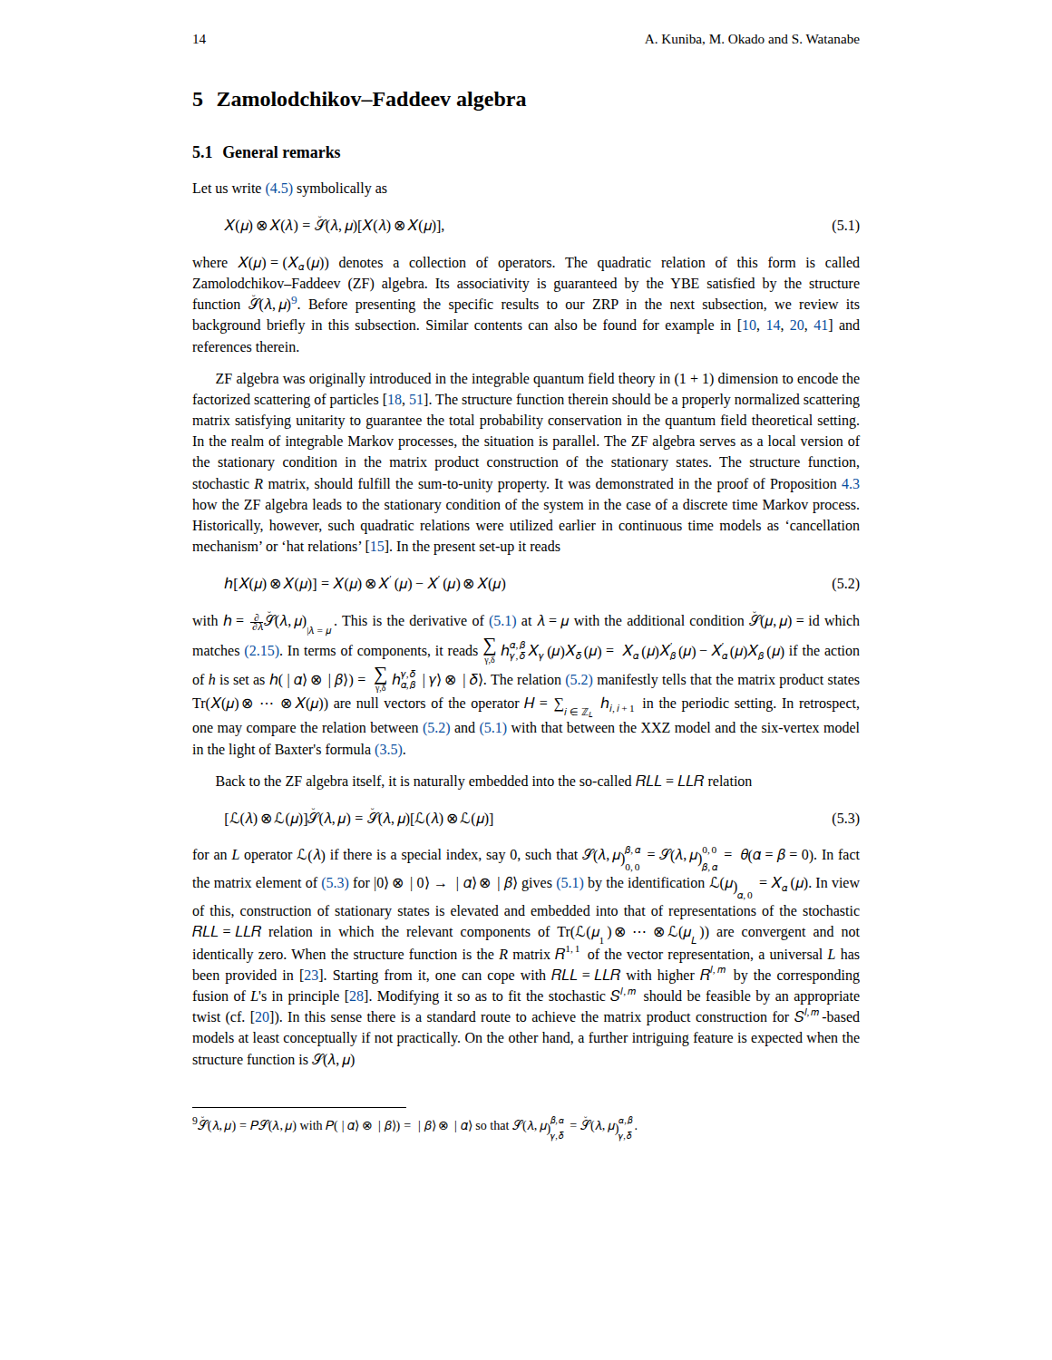14 A. Kuniba, M. Okado and S. Watanabe
5 Zamolodchikov–Faddeev algebra
5.1 General remarks
Let us write (4.5) symbolically as
X(μ)⊗X(λ)=𝒮˘(λ,μ)[X(λ)⊗X(μ)],
(5.1)
where X(μ)=(Xα(μ)) denotes a collection of operators. The quadratic relation of this form is called Zamolodchikov–Faddeev (ZF) algebra. Its associativity is guaranteed by the YBE satisfied by the structure function 𝒮˘(λ,μ)9. Before presenting the specific results to our ZRP in the next subsection, we review its background briefly in this subsection. Similar contents can also be found for example in [10, 14, 20, 41] and references therein.
ZF algebra was originally introduced in the integrable quantum field theory in (1 + 1) dimension to encode the factorized scattering of particles [18, 51]. The structure function therein should be a properly normalized scattering matrix satisfying unitarity to guarantee the total probability conservation in the quantum field theoretical setting. In the realm of integrable Markov processes, the situation is parallel. The ZF algebra serves as a local version of the stationary condition in the matrix product construction of the stationary states. The structure function, stochastic R matrix, should fulfill the sum-to-unity property. It was demonstrated in the proof of Proposition 4.3 how the ZF algebra leads to the stationary condition of the system in the case of a discrete time Markov process. Historically, however, such quadratic relations were utilized earlier in continuous time models as ‘cancellation mechanism’ or ‘hat relations’ [15]. In the present set-up it reads
h[X(μ)⊗X(μ)]=X(μ)⊗X′(μ)−X′(μ)⊗X(μ)
(5.2)
with h=∂∂λ𝒮˘(λ,μ)|λ=μ. This is the derivative of (5.1) at λ=μ with the additional condition 𝒮˘(μ,μ)=id which matches (2.15). In terms of components, it reads ∑γ,δ hγ,δα,βXγ(μ)Xδ(μ)= Xα(μ)Xβ′(μ)−Xα′(μ)Xβ(μ) if the action of h is set as h(|α⟩⊗|β⟩)= ∑γ,δ hα,βγ,δ|γ⟩⊗|δ⟩. The relation (5.2) manifestly tells that the matrix product states Tr(X(μ)⊗⋯⊗X(μ)) are null vectors of the operator H=∑i∈ℤLhi,i+1 in the periodic setting. In retrospect, one may compare the relation between (5.2) and (5.1) with that between the XXZ model and the six-vertex model in the light of Baxter's formula (3.5).
Back to the ZF algebra itself, it is naturally embedded into the so-called RLL=LLR relation
[ℒ(λ)⊗ℒ(μ)]𝒮˘(λ,μ)=𝒮˘(λ,μ)[ℒ(λ)⊗ℒ(μ)]
(5.3)
for an L operator ℒ(λ) if there is a special index, say 0, such that 𝒮(λ,μ)0,0β,α=𝒮(λ,μ)β,α0,0= θ(α=β=0). In fact the matrix element of (5.3) for |0⟩⊗|0⟩→|α⟩⊗|β⟩ gives (5.1) by the identification ℒ(μ)α,0=Xα(μ). In view of this, construction of stationary states is elevated and embedded into that of representations of the stochastic RLL=LLR relation in which the relevant components of Tr(ℒ(μ1)⊗⋯⊗ℒ(μL)) are convergent and not identically zero. When the structure function is the R matrix R1,1 of the vector representation, a universal L has been provided in [23]. Starting from it, one can cope with RLL=LLR with higher Rl,m by the corresponding fusion of L's in principle [28]. Modifying it so as to fit the stochastic Sl,m should be feasible by an appropriate twist (cf. [20]). In this sense there is a standard route to achieve the matrix product construction for Sl,m-based models at least conceptually if not practically. On the other hand, a further intriguing feature is expected when the structure function is 𝒮(λ,μ)
9𝒮˘(λ,μ)=P𝒮(λ,μ) with P(|α⟩⊗|β⟩)=|β⟩⊗|α⟩ so that 𝒮(λ,μ)γ,δβ,α=𝒮˘(λ,μ)γ,δα,β.